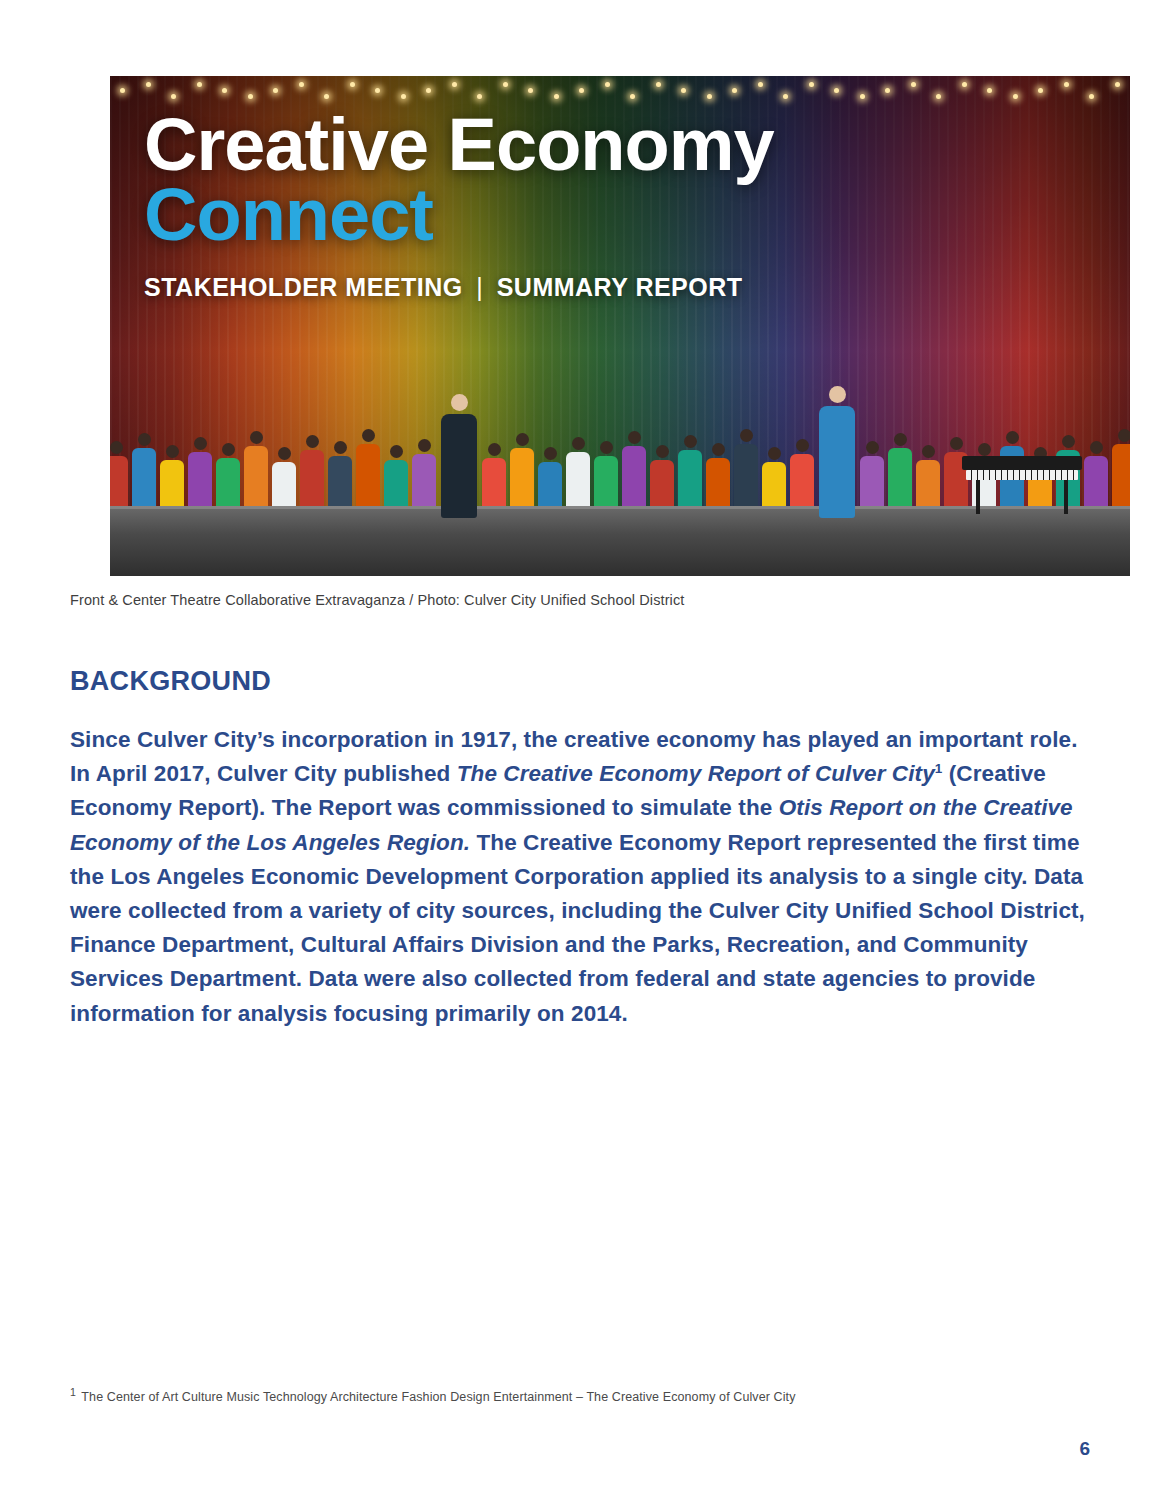Creative EconomyConnect
STAKEHOLDER MEETING | SUMMARY REPORT
Front & Center Theatre Collaborative Extravaganza / Photo: Culver City Unified School District
BACKGROUND
Since Culver City’s incorporation in 1917, the creative economy has played an important role. In April 2017, Culver City published The Creative Economy Report of Culver City1 (Creative Economy Report). The Report was commissioned to simulate the Otis Report on the Creative Economy of the Los Angeles Region. The Creative Economy Report represented the first time the Los Angeles Economic Development Corporation applied its analysis to a single city. Data were collected from a variety of city sources, including the Culver City Unified School District, Finance Department, Cultural Affairs Division and the Parks, Recreation, and Community Services Department. Data were also collected from federal and state agencies to provide information for analysis focusing primarily on 2014.
1 The Center of Art Culture Music Technology Architecture Fashion Design Entertainment – The Creative Economy of Culver City
6